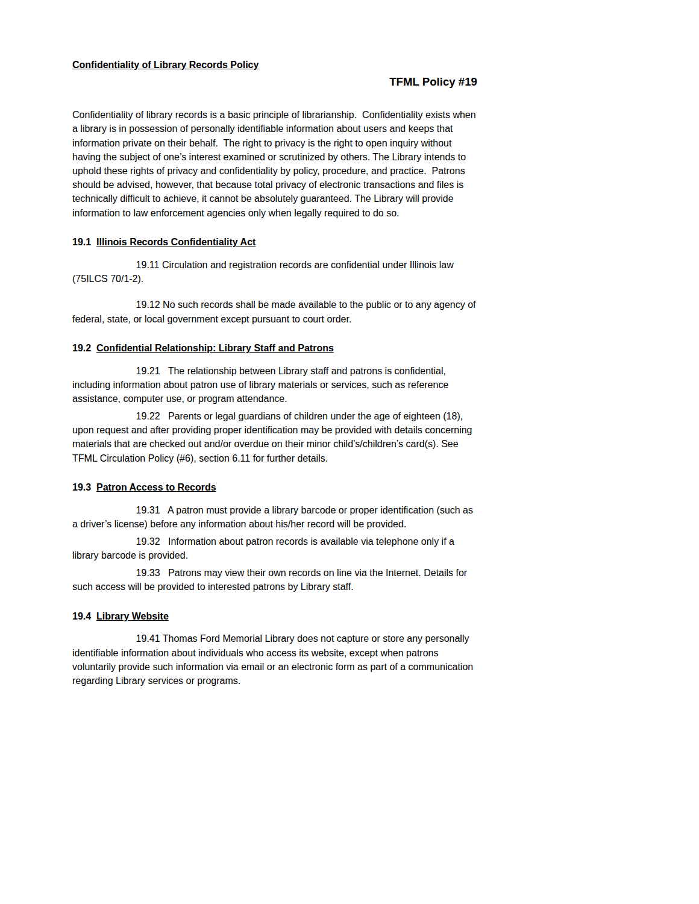Confidentiality of Library Records Policy
TFML Policy #19
Confidentiality of library records is a basic principle of librarianship. Confidentiality exists when a library is in possession of personally identifiable information about users and keeps that information private on their behalf. The right to privacy is the right to open inquiry without having the subject of one’s interest examined or scrutinized by others. The Library intends to uphold these rights of privacy and confidentiality by policy, procedure, and practice. Patrons should be advised, however, that because total privacy of electronic transactions and files is technically difficult to achieve, it cannot be absolutely guaranteed. The Library will provide information to law enforcement agencies only when legally required to do so.
19.1 Illinois Records Confidentiality Act
19.11 Circulation and registration records are confidential under Illinois law (75ILCS 70/1-2).
19.12 No such records shall be made available to the public or to any agency of federal, state, or local government except pursuant to court order.
19.2 Confidential Relationship: Library Staff and Patrons
19.21 The relationship between Library staff and patrons is confidential, including information about patron use of library materials or services, such as reference assistance, computer use, or program attendance.
19.22 Parents or legal guardians of children under the age of eighteen (18), upon request and after providing proper identification may be provided with details concerning materials that are checked out and/or overdue on their minor child’s/children’s card(s). See TFML Circulation Policy (#6), section 6.11 for further details.
19.3 Patron Access to Records
19.31 A patron must provide a library barcode or proper identification (such as a driver’s license) before any information about his/her record will be provided.
19.32 Information about patron records is available via telephone only if a library barcode is provided.
19.33 Patrons may view their own records on line via the Internet. Details for such access will be provided to interested patrons by Library staff.
19.4 Library Website
19.41 Thomas Ford Memorial Library does not capture or store any personally identifiable information about individuals who access its website, except when patrons voluntarily provide such information via email or an electronic form as part of a communication regarding Library services or programs.